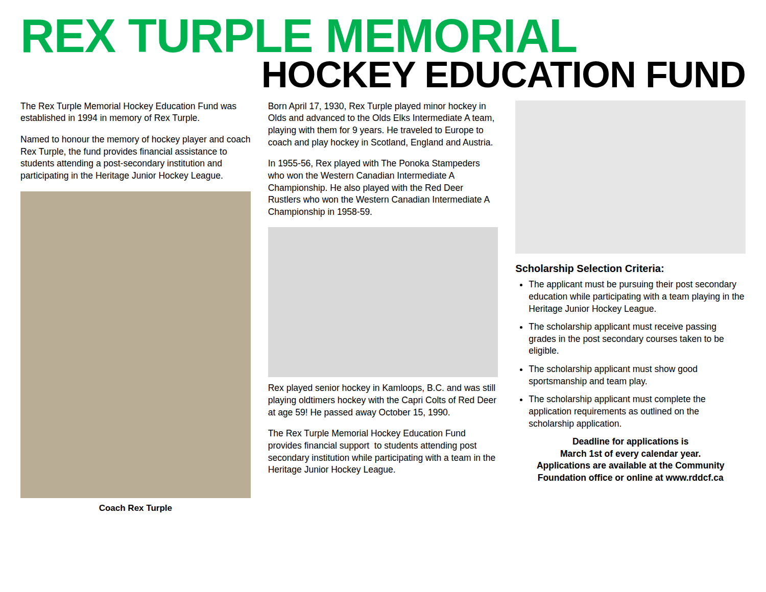REX TURPLE MEMORIAL
HOCKEY EDUCATION FUND
The Rex Turple Memorial Hockey Education Fund was established in 1994 in memory of Rex Turple.
Named to honour the memory of hockey player and coach Rex Turple, the fund provides financial assistance to students attending a post-secondary institution and participating in the Heritage Junior Hockey League.
Coach Rex Turple
Born April 17, 1930, Rex Turple played minor hockey in Olds and advanced to the Olds Elks Intermediate A team, playing with them for 9 years. He traveled to Europe to coach and play hockey in Scotland, England and Austria.
In 1955-56, Rex played with The Ponoka Stampeders who won the Western Canadian Intermediate A Championship. He also played with the Red Deer Rustlers who won the Western Canadian Intermediate A Championship in 1958-59.
Rex played senior hockey in Kamloops, B.C. and was still playing oldtimers hockey with the Capri Colts of Red Deer at age 59! He passed away October 15, 1990.
The Rex Turple Memorial Hockey Education Fund provides financial support to students attending post secondary institution while participating with a team in the Heritage Junior Hockey League.
Scholarship Selection Criteria:
The applicant must be pursuing their post secondary education while participating with a team playing in the Heritage Junior Hockey League.
The scholarship applicant must receive passing grades in the post secondary courses taken to be eligible.
The scholarship applicant must show good sportsmanship and team play.
The scholarship applicant must complete the application requirements as outlined on the scholarship application.
Deadline for applications is
March 1st of every calendar year.
Applications are available at the Community Foundation office or online at www.rddcf.ca